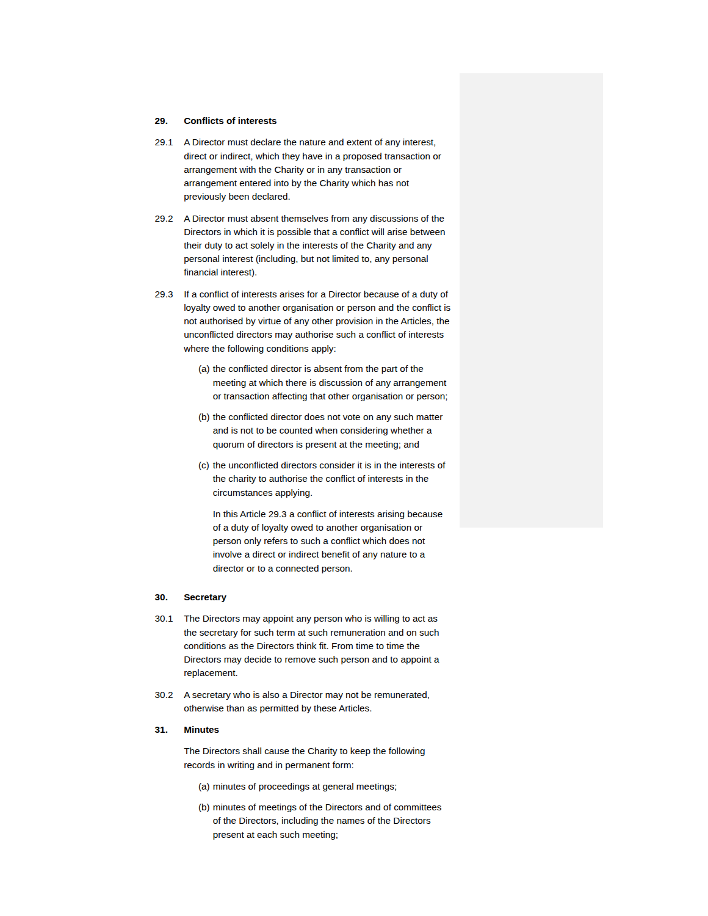29.
Conflicts of interests
29.1
A Director must declare the nature and extent of any interest, direct or indirect, which they have in a proposed transaction or arrangement with the Charity or in any transaction or arrangement entered into by the Charity which has not previously been declared.
29.2
A Director must absent themselves from any discussions of the Directors in which it is possible that a conflict will arise between their duty to act solely in the interests of the Charity and any personal interest (including, but not limited to, any personal financial interest).
29.3
If a conflict of interests arises for a Director because of a duty of loyalty owed to another organisation or person and the conflict is not authorised by virtue of any other provision in the Articles, the unconflicted directors may authorise such a conflict of interests where the following conditions apply:
(a) the conflicted director is absent from the part of the meeting at which there is discussion of any arrangement or transaction affecting that other organisation or person;
(b) the conflicted director does not vote on any such matter and is not to be counted when considering whether a quorum of directors is present at the meeting; and
(c) the unconflicted directors consider it is in the interests of the charity to authorise the conflict of interests in the circumstances applying.
In this Article 29.3 a conflict of interests arising because of a duty of loyalty owed to another organisation or person only refers to such a conflict which does not involve a direct or indirect benefit of any nature to a director or to a connected person.
30.
Secretary
30.1
The Directors may appoint any person who is willing to act as the secretary for such term at such remuneration and on such conditions as the Directors think fit. From time to time the Directors may decide to remove such person and to appoint a replacement.
30.2
A secretary who is also a Director may not be remunerated, otherwise than as permitted by these Articles.
31.
Minutes
The Directors shall cause the Charity to keep the following records in writing and in permanent form:
(a) minutes of proceedings at general meetings;
(b) minutes of meetings of the Directors and of committees of the Directors, including the names of the Directors present at each such meeting;